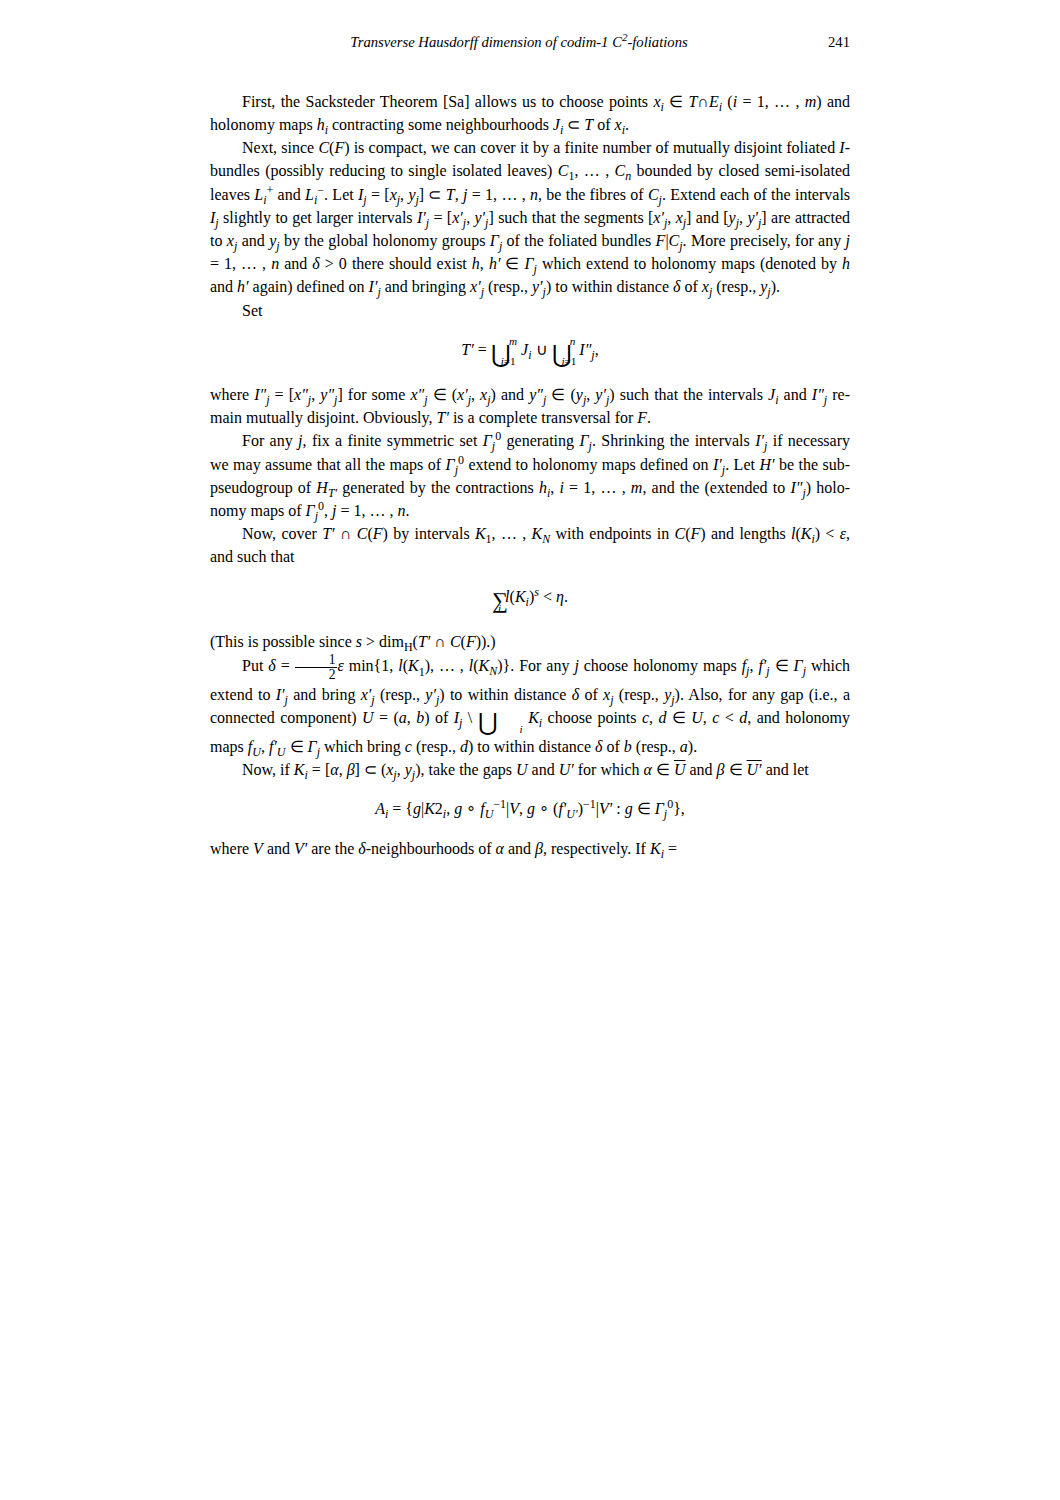Transverse Hausdorff dimension of codim-1 C2-foliations 241
First, the Sacksteder Theorem [Sa] allows us to choose points xi ∈ T∩Ei (i = 1, … , m) and holonomy maps hi contracting some neighbourhoods Ji ⊂ T of xi.
Next, since C(F) is compact, we can cover it by a finite number of mutually disjoint foliated I-bundles (possibly reducing to single isolated leaves) C1, … , Cn bounded by closed semi-isolated leaves Li+ and Li−. Let Ij = [xj, yj] ⊂ T, j = 1, … , n, be the fibres of Cj. Extend each of the intervals Ij slightly to get larger intervals I′j = [x′j, y′j] such that the segments [x′j, xj] and [yj, y′j] are attracted to xj and yj by the global holonomy groups Γj of the foliated bundles F|Cj. More precisely, for any j = 1, … , n and δ > 0 there should exist h, h′ ∈ Γj which extend to holonomy maps (denoted by h and h′ again) defined on I′j and bringing x′j (resp., y′j) to within distance δ of xj (resp., yj).
Set
T′ = ⋃i=1m Ji ∪ ⋃j=1n I″j,
where I″j = [x″j, y″j] for some x″j ∈ (x′j, xj) and y″j ∈ (yj, y′j) such that the intervals Ji and I″j remain mutually disjoint. Obviously, T′ is a complete transversal for F.
For any j, fix a finite symmetric set Γj0 generating Γj. Shrinking the intervals I′j if necessary we may assume that all the maps of Γj0 extend to holonomy maps defined on I′j. Let H′ be the subpseudogroup of HT′ generated by the contractions hi, i = 1, … , m, and the (extended to I″j) holonomy maps of Γj0, j = 1, … , n.
Now, cover T′ ∩ C(F) by intervals K1, … , KN with endpoints in C(F) and lengths l(Ki) < ε, and such that
∑i l(Ki)s < η.
(This is possible since s > dimH(T′ ∩ C(F)).)
Put δ = 12 ε min{1, l(K1), … , l(KN)}. For any j choose holonomy maps fj, f′j ∈ Γj which extend to I′j and bring x′j (resp., y′j) to within distance δ of xj (resp., yj). Also, for any gap (i.e., a connected component) U = (a, b) of Ij \ ⋃i Ki choose points c, d ∈ U, c < d, and holonomy maps fU, f′U ∈ Γj which bring c (resp., d) to within distance δ of b (resp., a).
Now, if Ki = [α, β] ⊂ (xj, yj), take the gaps U and U′ for which α ∈ U and β ∈ U′ and let
Ai = {g|K2i, g ∘ fU−1|V, g ∘ (f′U′)−1|V′ : g ∈ Γj0},
where V and V′ are the δ-neighbourhoods of α and β, respectively. If Ki =